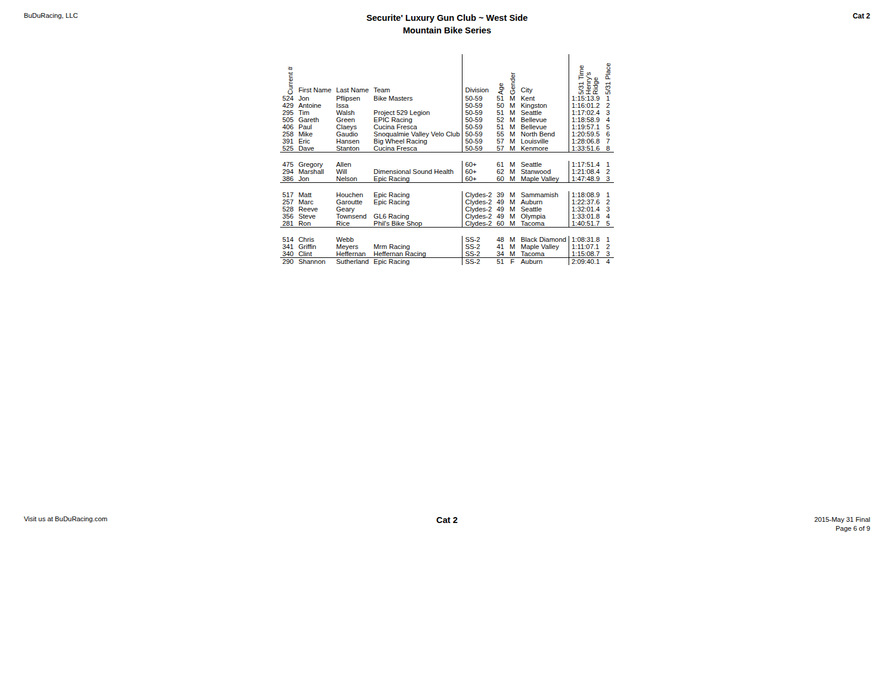BuDuRacing, LLC
Cat 2
Securite' Luxury Gun Club ~ West Side
Mountain Bike Series
| Current # | First Name | Last Name | Team | Division | Age | Gender | City | 5/31 Time Henry's Ridge | 5/31 Place |
| --- | --- | --- | --- | --- | --- | --- | --- | --- | --- |
| 524 | Jon | Pflipsen | Bike Masters | 50-59 | 51 | M | Kent | 1:15:13.9 | 1 |
| 429 | Antoine | Issa | | 50-59 | 50 | M | Kingston | 1:16:01.2 | 2 |
| 295 | Tim | Walsh | Project 529 Legion | 50-59 | 51 | M | Seattle | 1:17:02.4 | 3 |
| 505 | Gareth | Green | EPIC Racing | 50-59 | 52 | M | Bellevue | 1:18:58.9 | 4 |
| 406 | Paul | Claeys | Cucina Fresca | 50-59 | 51 | M | Bellevue | 1:19:57.1 | 5 |
| 258 | Mike | Gaudio | Snoqualmie Valley Velo Club | 50-59 | 55 | M | North Bend | 1:20:59.5 | 6 |
| 391 | Eric | Hansen | Big Wheel Racing | 50-59 | 57 | M | Louisville | 1:28:06.8 | 7 |
| 525 | Dave | Stanton | Cucina Fresca | 50-59 | 57 | M | Kenmore | 1:33:51.6 | 8 |
| 475 | Gregory | Allen | | 60+ | 61 | M | Seattle | 1:17:51.4 | 1 |
| 294 | Marshall | Will | Dimensional Sound Health | 60+ | 62 | M | Stanwood | 1:21:08.4 | 2 |
| 386 | Jon | Nelson | Epic Racing | 60+ | 60 | M | Maple Valley | 1:47:48.9 | 3 |
| 517 | Matt | Houchen | Epic Racing | Clydes-2 | 39 | M | Sammamish | 1:18:08.9 | 1 |
| 257 | Marc | Garoutte | Epic Racing | Clydes-2 | 49 | M | Auburn | 1:22:37.6 | 2 |
| 528 | Reeve | Geary | | Clydes-2 | 49 | M | Seattle | 1:32:01.4 | 3 |
| 356 | Steve | Townsend | GL6 Racing | Clydes-2 | 49 | M | Olympia | 1:33:01.8 | 4 |
| 281 | Ron | Rice | Phil's Bike Shop | Clydes-2 | 60 | M | Tacoma | 1:40:51.7 | 5 |
| 514 | Chris | Webb | | SS-2 | 48 | M | Black Diamond | 1:08:31.8 | 1 |
| 341 | Griffin | Meyers | Mrm Racing | SS-2 | 41 | M | Maple Valley | 1:11:07.1 | 2 |
| 340 | Clint | Heffernan | Heffernan Racing | SS-2 | 34 | M | Tacoma | 1:15:08.7 | 3 |
| 290 | Shannon | Sutherland | Epic Racing | SS-2 | 51 | F | Auburn | 2:09:40.1 | 4 |
Visit us at BuDuRacing.com
Cat 2
2015-May 31 Final
Page 6 of 9